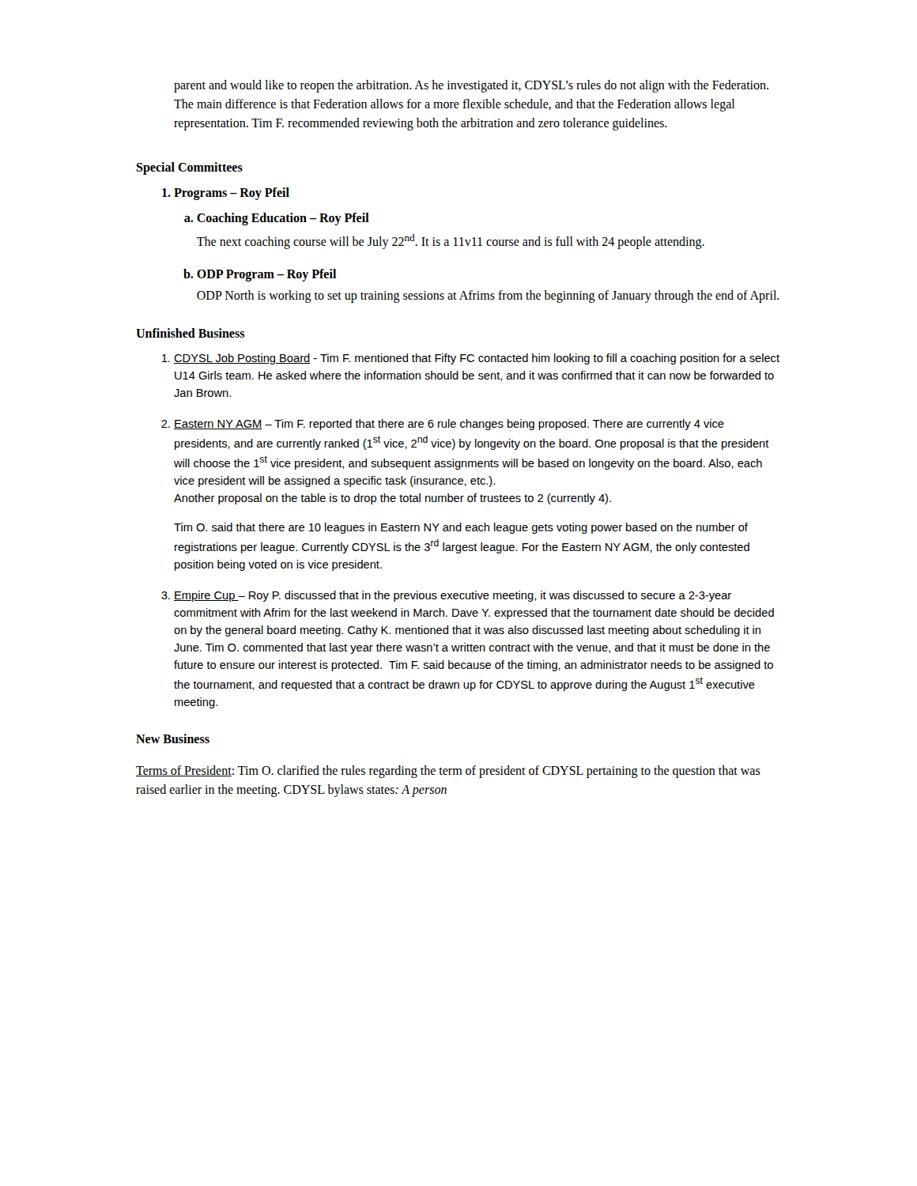parent and would like to reopen the arbitration. As he investigated it, CDYSL’s rules do not align with the Federation. The main difference is that Federation allows for a more flexible schedule, and that the Federation allows legal representation. Tim F. recommended reviewing both the arbitration and zero tolerance guidelines.
Special Committees
Programs – Roy Pfeil
Coaching Education – Roy Pfeil
The next coaching course will be July 22nd. It is a 11v11 course and is full with 24 people attending.
ODP Program – Roy Pfeil
ODP North is working to set up training sessions at Afrims from the beginning of January through the end of April.
Unfinished Business
CDYSL Job Posting Board - Tim F. mentioned that Fifty FC contacted him looking to fill a coaching position for a select U14 Girls team. He asked where the information should be sent, and it was confirmed that it can now be forwarded to Jan Brown.
Eastern NY AGM – Tim F. reported that there are 6 rule changes being proposed. There are currently 4 vice presidents, and are currently ranked (1st vice, 2nd vice) by longevity on the board. One proposal is that the president will choose the 1st vice president, and subsequent assignments will be based on longevity on the board. Also, each vice president will be assigned a specific task (insurance, etc.).
Another proposal on the table is to drop the total number of trustees to 2 (currently 4).
Tim O. said that there are 10 leagues in Eastern NY and each league gets voting power based on the number of registrations per league. Currently CDYSL is the 3rd largest league. For the Eastern NY AGM, the only contested position being voted on is vice president.
Empire Cup – Roy P. discussed that in the previous executive meeting, it was discussed to secure a 2-3-year commitment with Afrim for the last weekend in March. Dave Y. expressed that the tournament date should be decided on by the general board meeting. Cathy K. mentioned that it was also discussed last meeting about scheduling it in June. Tim O. commented that last year there wasn’t a written contract with the venue, and that it must be done in the future to ensure our interest is protected. Tim F. said because of the timing, an administrator needs to be assigned to the tournament, and requested that a contract be drawn up for CDYSL to approve during the August 1st executive meeting.
New Business
Terms of President: Tim O. clarified the rules regarding the term of president of CDYSL pertaining to the question that was raised earlier in the meeting. CDYSL bylaws states: A person